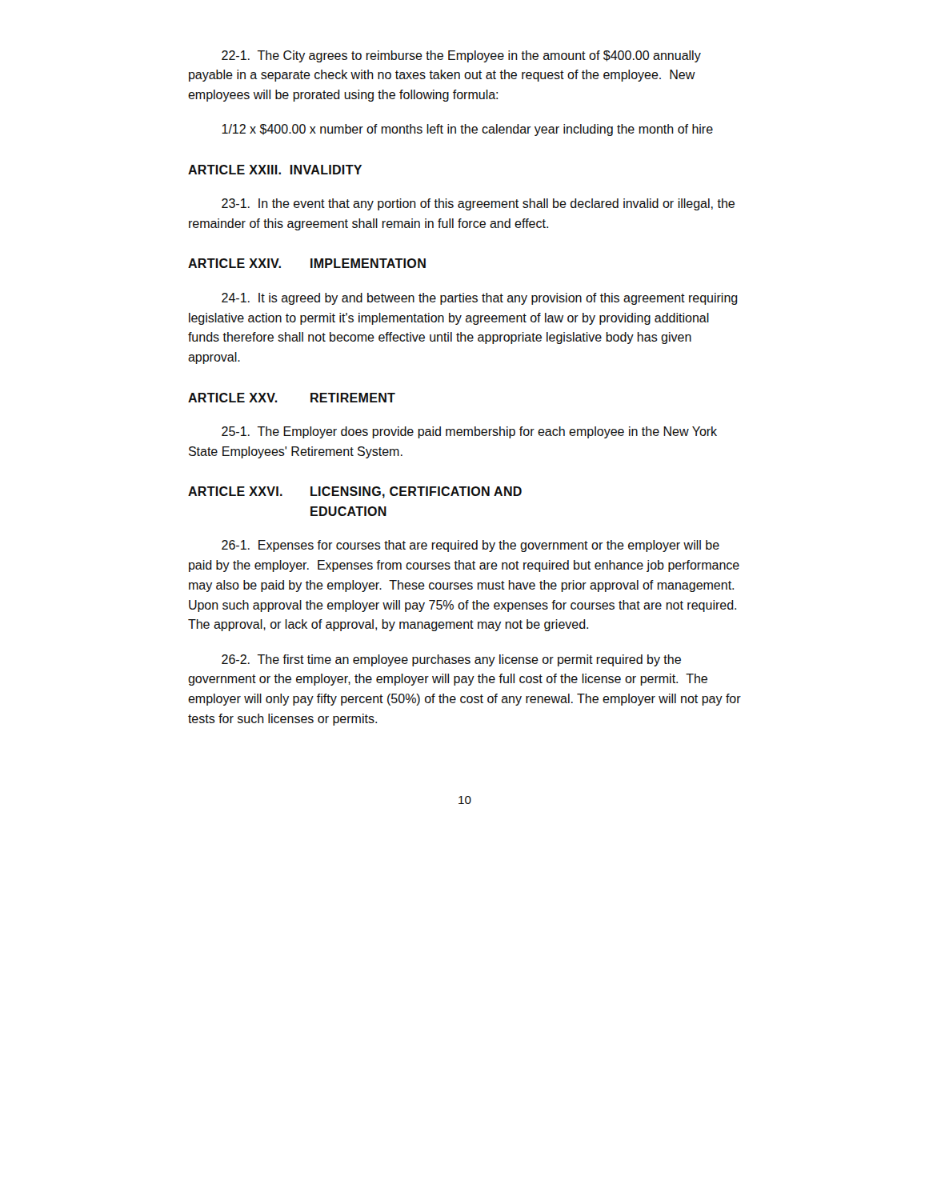22-1. The City agrees to reimburse the Employee in the amount of $400.00 annually payable in a separate check with no taxes taken out at the request of the employee. New employees will be prorated using the following formula:
1/12 x $400.00 x number of months left in the calendar year including the month of hire
ARTICLE XXIII. INVALIDITY
23-1. In the event that any portion of this agreement shall be declared invalid or illegal, the remainder of this agreement shall remain in full force and effect.
ARTICLE XXIV. IMPLEMENTATION
24-1. It is agreed by and between the parties that any provision of this agreement requiring legislative action to permit it's implementation by agreement of law or by providing additional funds therefore shall not become effective until the appropriate legislative body has given approval.
ARTICLE XXV. RETIREMENT
25-1. The Employer does provide paid membership for each employee in the New York State Employees' Retirement System.
ARTICLE XXVI. LICENSING, CERTIFICATION AND
EDUCATION
26-1. Expenses for courses that are required by the government or the employer will be paid by the employer. Expenses from courses that are not required but enhance job performance may also be paid by the employer. These courses must have the prior approval of management. Upon such approval the employer will pay 75% of the expenses for courses that are not required. The approval, or lack of approval, by management may not be grieved.
26-2. The first time an employee purchases any license or permit required by the government or the employer, the employer will pay the full cost of the license or permit. The employer will only pay fifty percent (50%) of the cost of any renewal. The employer will not pay for tests for such licenses or permits.
10